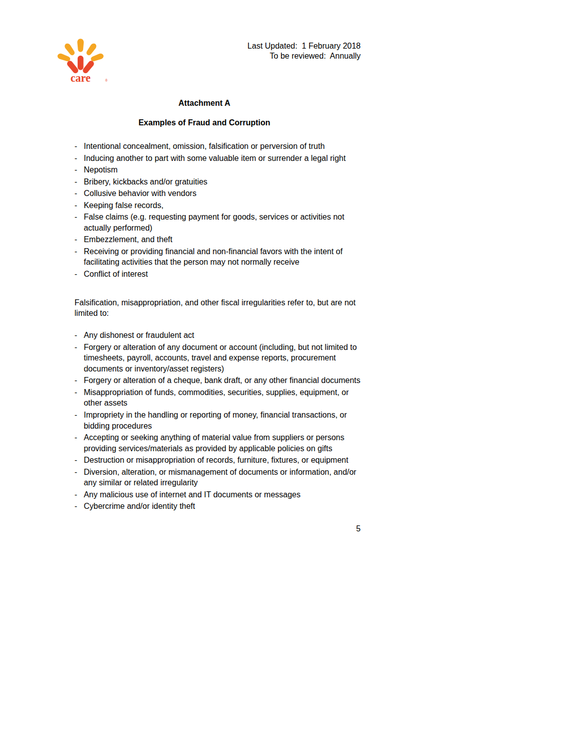CARE logo care ®
Last Updated: 1 February 2018
To be reviewed: Annually
Attachment A
Examples of Fraud and Corruption
Intentional concealment, omission, falsification or perversion of truth
Inducing another to part with some valuable item or surrender a legal right
Nepotism
Bribery, kickbacks and/or gratuities
Collusive behavior with vendors
Keeping false records,
False claims (e.g. requesting payment for goods, services or activities not actually performed)
Embezzlement, and theft
Receiving or providing financial and non-financial favors with the intent of facilitating activities that the person may not normally receive
Conflict of interest
Falsification, misappropriation, and other fiscal irregularities refer to, but are not limited to:
Any dishonest or fraudulent act
Forgery or alteration of any document or account (including, but not limited to timesheets, payroll, accounts, travel and expense reports, procurement documents or inventory/asset registers)
Forgery or alteration of a cheque, bank draft, or any other financial documents
Misappropriation of funds, commodities, securities, supplies, equipment, or other assets
Impropriety in the handling or reporting of money, financial transactions, or bidding procedures
Accepting or seeking anything of material value from suppliers or persons providing services/materials as provided by applicable policies on gifts
Destruction or misappropriation of records, furniture, fixtures, or equipment
Diversion, alteration, or mismanagement of documents or information, and/or any similar or related irregularity
Any malicious use of internet and IT documents or messages
Cybercrime and/or identity theft
5